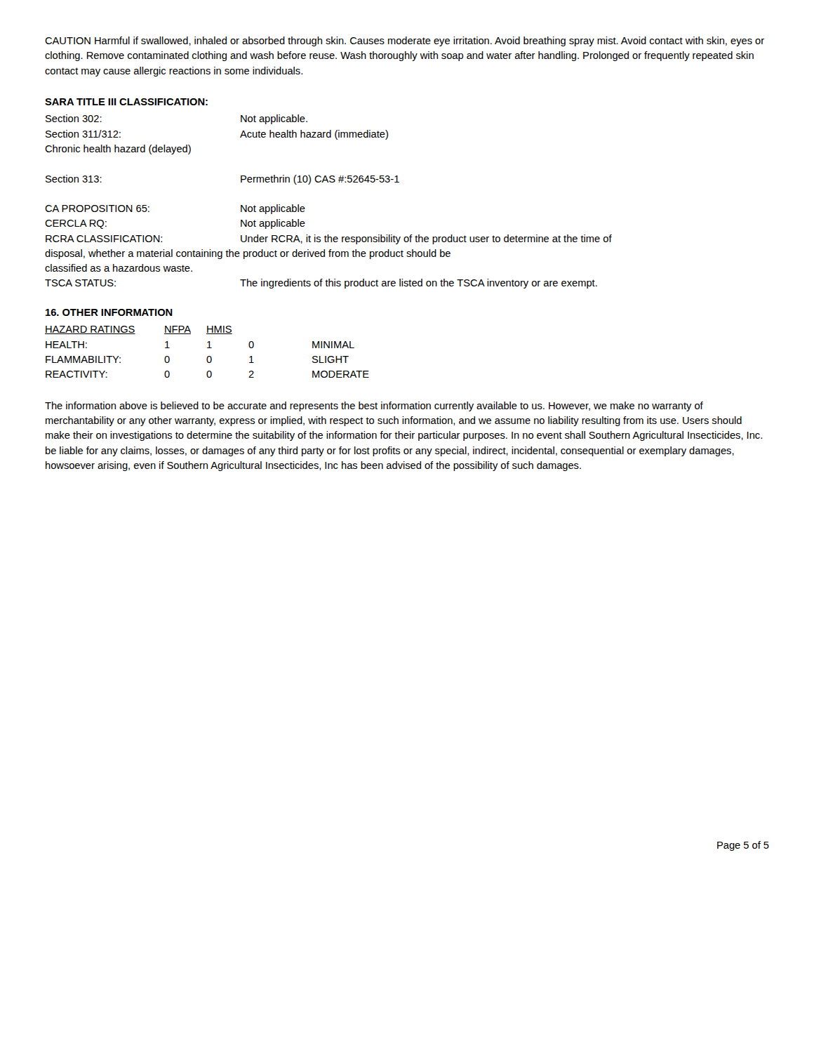CAUTION Harmful if swallowed, inhaled or absorbed through skin. Causes moderate eye irritation. Avoid breathing spray mist. Avoid contact with skin, eyes or clothing. Remove contaminated clothing and wash before reuse. Wash thoroughly with soap and water after handling. Prolonged or frequently repeated skin contact may cause allergic reactions in some individuals.
SARA TITLE III CLASSIFICATION:
| Section 302: | Not applicable. |
| Section 311/312: | Acute health hazard (immediate) |
| Chronic health hazard (delayed) | |
| Section 313: | Permethrin (10) CAS #:52645-53-1 |
| CA PROPOSITION 65: | Not applicable |
| CERCLA RQ: | Not applicable |
| RCRA CLASSIFICATION: | Under RCRA, it is the responsibility of the product user to determine at the time of |
| disposal, whether a material containing the product or derived from the product should be |
| classified as a hazardous waste. |
| TSCA STATUS: | The ingredients of this product are listed on the TSCA inventory or are exempt. |
16. OTHER INFORMATION
| HAZARD RATINGS | NFPA | HMIS | | |
| HEALTH: | 1 | 1 | 0 | MINIMAL |
| FLAMMABILITY: | 0 | 0 | 1 | SLIGHT |
| REACTIVITY: | 0 | 0 | 2 | MODERATE |
The information above is believed to be accurate and represents the best information currently available to us. However, we make no warranty of merchantability or any other warranty, express or implied, with respect to such information, and we assume no liability resulting from its use. Users should make their on investigations to determine the suitability of the information for their particular purposes. In no event shall Southern Agricultural Insecticides, Inc. be liable for any claims, losses, or damages of any third party or for lost profits or any special, indirect, incidental, consequential or exemplary damages, howsoever arising, even if Southern Agricultural Insecticides, Inc has been advised of the possibility of such damages.
Page 5 of 5